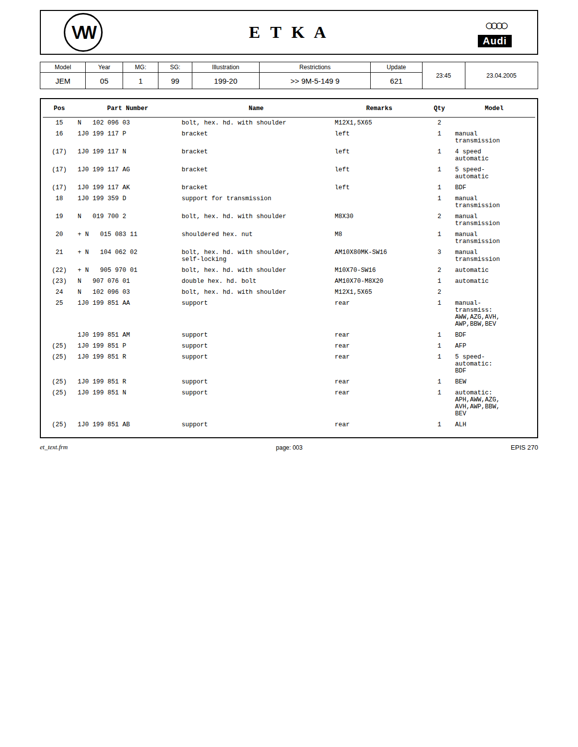VW
E T K A
○○○○
Audi
| Model | Year | MG: | SG: | Illustration | Restrictions | Update | 23:45 | 23.04.2005 |
| JEM | 05 | 1 | 99 | 199-20 | >> 9M-5-149 9 | 621 |
| Pos | Part Number | Name | Remarks | Qty | Model |
| --- | --- | --- | --- | --- | --- |
| 15 | N 102 096 03 | bolt, hex. hd. with shoulder | M12X1,5X65 | 2 | |
| 16 | 1J0 199 117 P | bracket | left | 1 | manual transmission |
| (17) | 1J0 199 117 N | bracket | left | 1 | 4 speed automatic |
| (17) | 1J0 199 117 AG | bracket | left | 1 | 5 speed- automatic |
| (17) | 1J0 199 117 AK | bracket | left | 1 | BDF |
| 18 | 1J0 199 359 D | support for transmission | | 1 | manual transmission |
| 19 | N 019 700 2 | bolt, hex. hd. with shoulder | M8X30 | 2 | manual transmission |
| 20 | + N 015 083 11 | shouldered hex. nut | M8 | 1 | manual transmission |
| 21 | + N 104 062 02 | bolt, hex. hd. with shoulder, self-locking | AM10X80MK-SW16 | 3 | manual transmission |
| (22) | + N 905 970 01 | bolt, hex. hd. with shoulder | M10X70-SW16 | 2 | automatic |
| (23) | N 907 076 01 | double hex. hd. bolt | AM10X70-M8X20 | 1 | automatic |
| 24 | N 102 096 03 | bolt, hex. hd. with shoulder | M12X1,5X65 | 2 | |
| 25 | 1J0 199 851 AA | support | rear | 1 | manual- transmiss: AWW,AZG,AVH, AWP,BBW,BEV |
| | 1J0 199 851 AM | support | rear | 1 | BDF |
| (25) | 1J0 199 851 P | support | rear | 1 | AFP |
| (25) | 1J0 199 851 R | support | rear | 1 | 5 speed- automatic: BDF |
| (25) | 1J0 199 851 R | support | rear | 1 | BEW |
| (25) | 1J0 199 851 N | support | rear | 1 | automatic: APH,AWW,AZG, AVH,AWP,BBW, BEV |
| (25) | 1J0 199 851 AB | support | rear | 1 | ALH |
et_text.frm
page: 003
EPIS 270